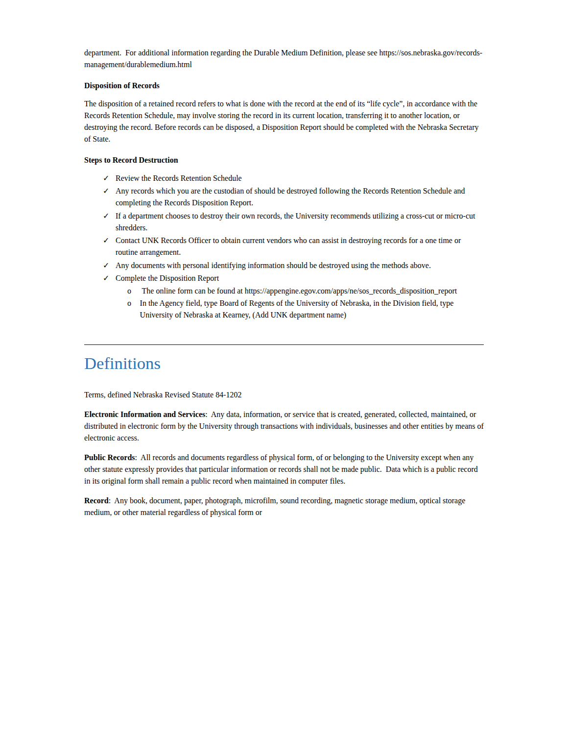department. For additional information regarding the Durable Medium Definition, please see https://sos.nebraska.gov/records-management/durablemedium.html
Disposition of Records
The disposition of a retained record refers to what is done with the record at the end of its “life cycle”, in accordance with the Records Retention Schedule, may involve storing the record in its current location, transferring it to another location, or destroying the record. Before records can be disposed, a Disposition Report should be completed with the Nebraska Secretary of State.
Steps to Record Destruction
Review the Records Retention Schedule
Any records which you are the custodian of should be destroyed following the Records Retention Schedule and completing the Records Disposition Report.
If a department chooses to destroy their own records, the University recommends utilizing a cross-cut or micro-cut shredders.
Contact UNK Records Officer to obtain current vendors who can assist in destroying records for a one time or routine arrangement.
Any documents with personal identifying information should be destroyed using the methods above.
Complete the Disposition Report
The online form can be found at https://appengine.egov.com/apps/ne/sos_records_disposition_report
In the Agency field, type Board of Regents of the University of Nebraska, in the Division field, type University of Nebraska at Kearney, (Add UNK department name)
Definitions
Terms, defined Nebraska Revised Statute 84-1202
Electronic Information and Services: Any data, information, or service that is created, generated, collected, maintained, or distributed in electronic form by the University through transactions with individuals, businesses and other entities by means of electronic access.
Public Records: All records and documents regardless of physical form, of or belonging to the University except when any other statute expressly provides that particular information or records shall not be made public. Data which is a public record in its original form shall remain a public record when maintained in computer files.
Record: Any book, document, paper, photograph, microfilm, sound recording, magnetic storage medium, optical storage medium, or other material regardless of physical form or